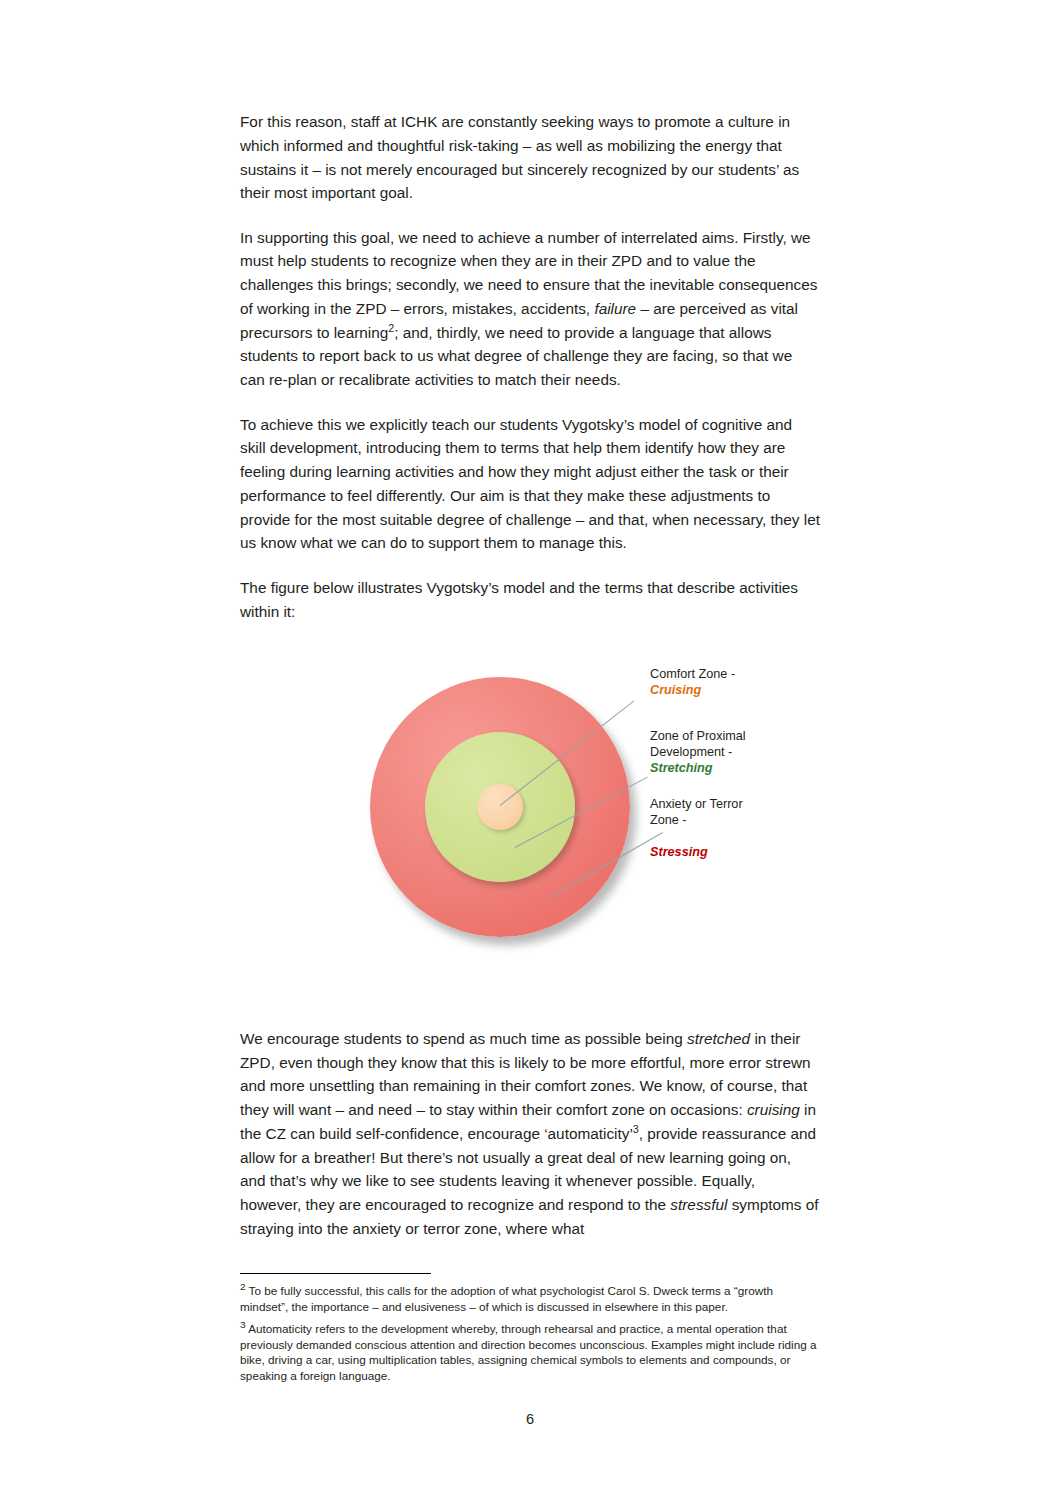For this reason, staff at ICHK are constantly seeking ways to promote a culture in which informed and thoughtful risk-taking – as well as mobilizing the energy that sustains it – is not merely encouraged but sincerely recognized by our students’ as their most important goal.
In supporting this goal, we need to achieve a number of interrelated aims. Firstly, we must help students to recognize when they are in their ZPD and to value the challenges this brings; secondly, we need to ensure that the inevitable consequences of working in the ZPD – errors, mistakes, accidents, failure – are perceived as vital precursors to learning2; and, thirdly, we need to provide a language that allows students to report back to us what degree of challenge they are facing, so that we can re-plan or recalibrate activities to match their needs.
To achieve this we explicitly teach our students Vygotsky’s model of cognitive and skill development, introducing them to terms that help them identify how they are feeling during learning activities and how they might adjust either the task or their performance to feel differently. Our aim is that they make these adjustments to provide for the most suitable degree of challenge – and that, when necessary, they let us know what we can do to support them to manage this.
The figure below illustrates Vygotsky’s model and the terms that describe activities within it:
Comfort Zone -
Cruising
Zone of Proximal
Development -
Stretching
Anxiety or Terror
Zone -
Stressing
We encourage students to spend as much time as possible being stretched in their ZPD, even though they know that this is likely to be more effortful, more error strewn and more unsettling than remaining in their comfort zones. We know, of course, that they will want – and need – to stay within their comfort zone on occasions: cruising in the CZ can build self-confidence, encourage ‘automaticity’3, provide reassurance and allow for a breather! But there’s not usually a great deal of new learning going on, and that’s why we like to see students leaving it whenever possible. Equally, however, they are encouraged to recognize and respond to the stressful symptoms of straying into the anxiety or terror zone, where what
2 To be fully successful, this calls for the adoption of what psychologist Carol S. Dweck terms a “growth mindset”, the importance – and elusiveness – of which is discussed in elsewhere in this paper.
3 Automaticity refers to the development whereby, through rehearsal and practice, a mental operation that previously demanded conscious attention and direction becomes unconscious. Examples might include riding a bike, driving a car, using multiplication tables, assigning chemical symbols to elements and compounds, or speaking a foreign language.
6